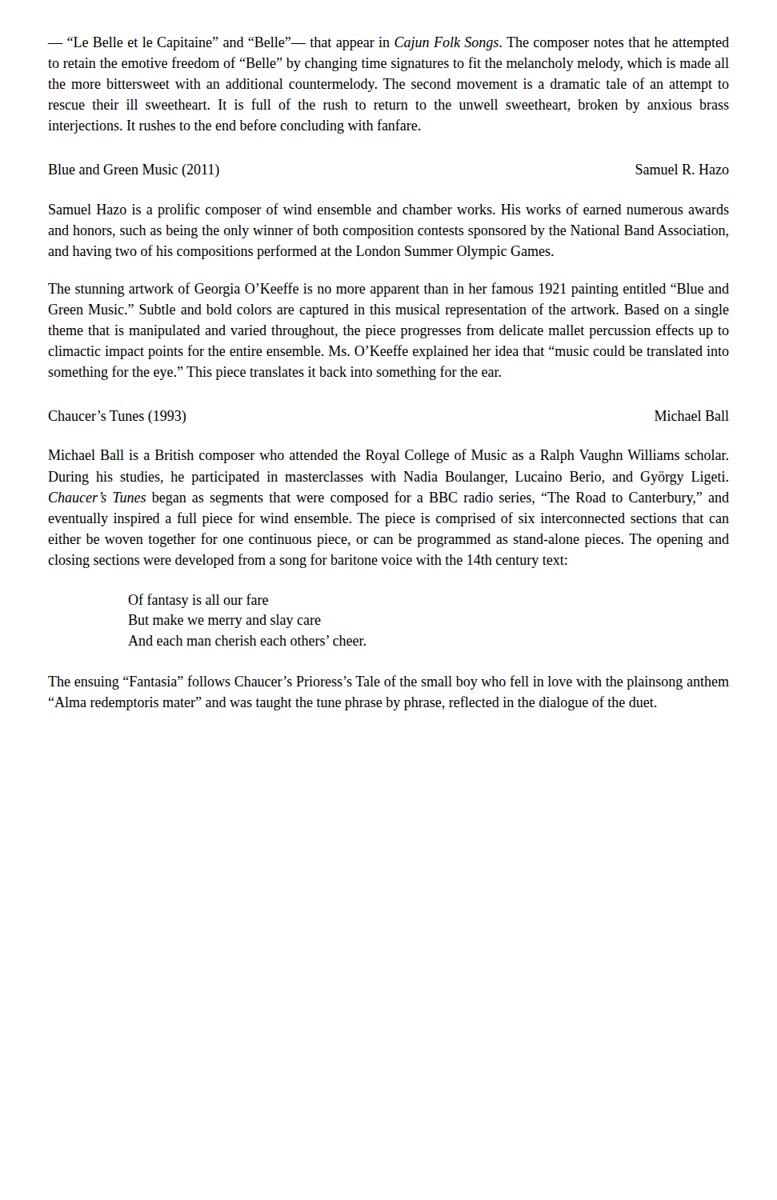— “Le Belle et le Capitaine” and “Belle”— that appear in Cajun Folk Songs. The composer notes that he attempted to retain the emotive freedom of “Belle” by changing time signatures to fit the melancholy melody, which is made all the more bittersweet with an additional countermelody. The second movement is a dramatic tale of an attempt to rescue their ill sweetheart. It is full of the rush to return to the unwell sweetheart, broken by anxious brass interjections. It rushes to the end before concluding with fanfare.
Blue and Green Music (2011) Samuel R. Hazo
Samuel Hazo is a prolific composer of wind ensemble and chamber works. His works of earned numerous awards and honors, such as being the only winner of both composition contests sponsored by the National Band Association, and having two of his compositions performed at the London Summer Olympic Games.
The stunning artwork of Georgia O’Keeffe is no more apparent than in her famous 1921 painting entitled “Blue and Green Music.” Subtle and bold colors are captured in this musical representation of the artwork. Based on a single theme that is manipulated and varied throughout, the piece progresses from delicate mallet percussion effects up to climactic impact points for the entire ensemble. Ms. O’Keeffe explained her idea that “music could be translated into something for the eye.” This piece translates it back into something for the ear.
Chaucer’s Tunes (1993) Michael Ball
Michael Ball is a British composer who attended the Royal College of Music as a Ralph Vaughn Williams scholar. During his studies, he participated in masterclasses with Nadia Boulanger, Lucaino Berio, and György Ligeti. Chaucer’s Tunes began as segments that were composed for a BBC radio series, “The Road to Canterbury,” and eventually inspired a full piece for wind ensemble. The piece is comprised of six interconnected sections that can either be woven together for one continuous piece, or can be programmed as stand-alone pieces. The opening and closing sections were developed from a song for baritone voice with the 14th century text:
Of fantasy is all our fare
But make we merry and slay care
And each man cherish each others’ cheer.
The ensuing “Fantasia” follows Chaucer’s Prioress’s Tale of the small boy who fell in love with the plainsong anthem “Alma redemptoris mater” and was taught the tune phrase by phrase, reflected in the dialogue of the duet.